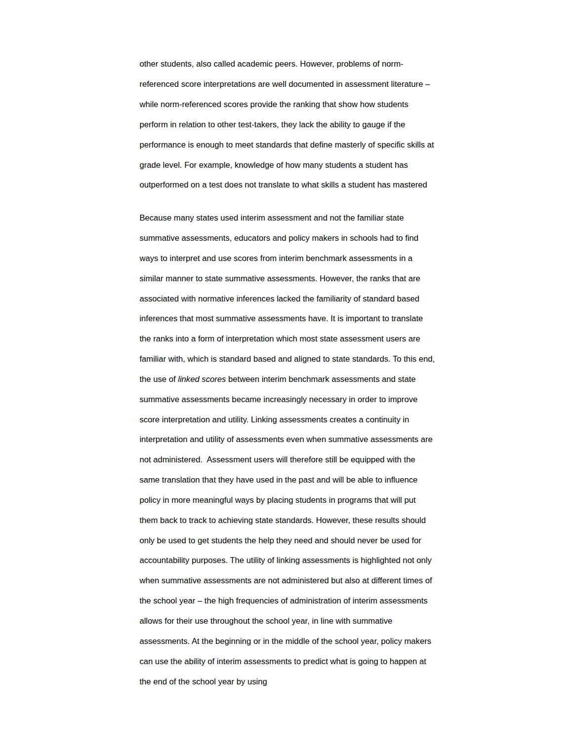other students, also called academic peers. However, problems of norm-referenced score interpretations are well documented in assessment literature – while norm-referenced scores provide the ranking that show how students perform in relation to other test-takers, they lack the ability to gauge if the performance is enough to meet standards that define masterly of specific skills at grade level. For example, knowledge of how many students a student has outperformed on a test does not translate to what skills a student has mastered
Because many states used interim assessment and not the familiar state summative assessments, educators and policy makers in schools had to find ways to interpret and use scores from interim benchmark assessments in a similar manner to state summative assessments. However, the ranks that are associated with normative inferences lacked the familiarity of standard based inferences that most summative assessments have. It is important to translate the ranks into a form of interpretation which most state assessment users are familiar with, which is standard based and aligned to state standards. To this end, the use of linked scores between interim benchmark assessments and state summative assessments became increasingly necessary in order to improve score interpretation and utility. Linking assessments creates a continuity in interpretation and utility of assessments even when summative assessments are not administered. Assessment users will therefore still be equipped with the same translation that they have used in the past and will be able to influence policy in more meaningful ways by placing students in programs that will put them back to track to achieving state standards. However, these results should only be used to get students the help they need and should never be used for accountability purposes. The utility of linking assessments is highlighted not only when summative assessments are not administered but also at different times of the school year – the high frequencies of administration of interim assessments allows for their use throughout the school year, in line with summative assessments. At the beginning or in the middle of the school year, policy makers can use the ability of interim assessments to predict what is going to happen at the end of the school year by using